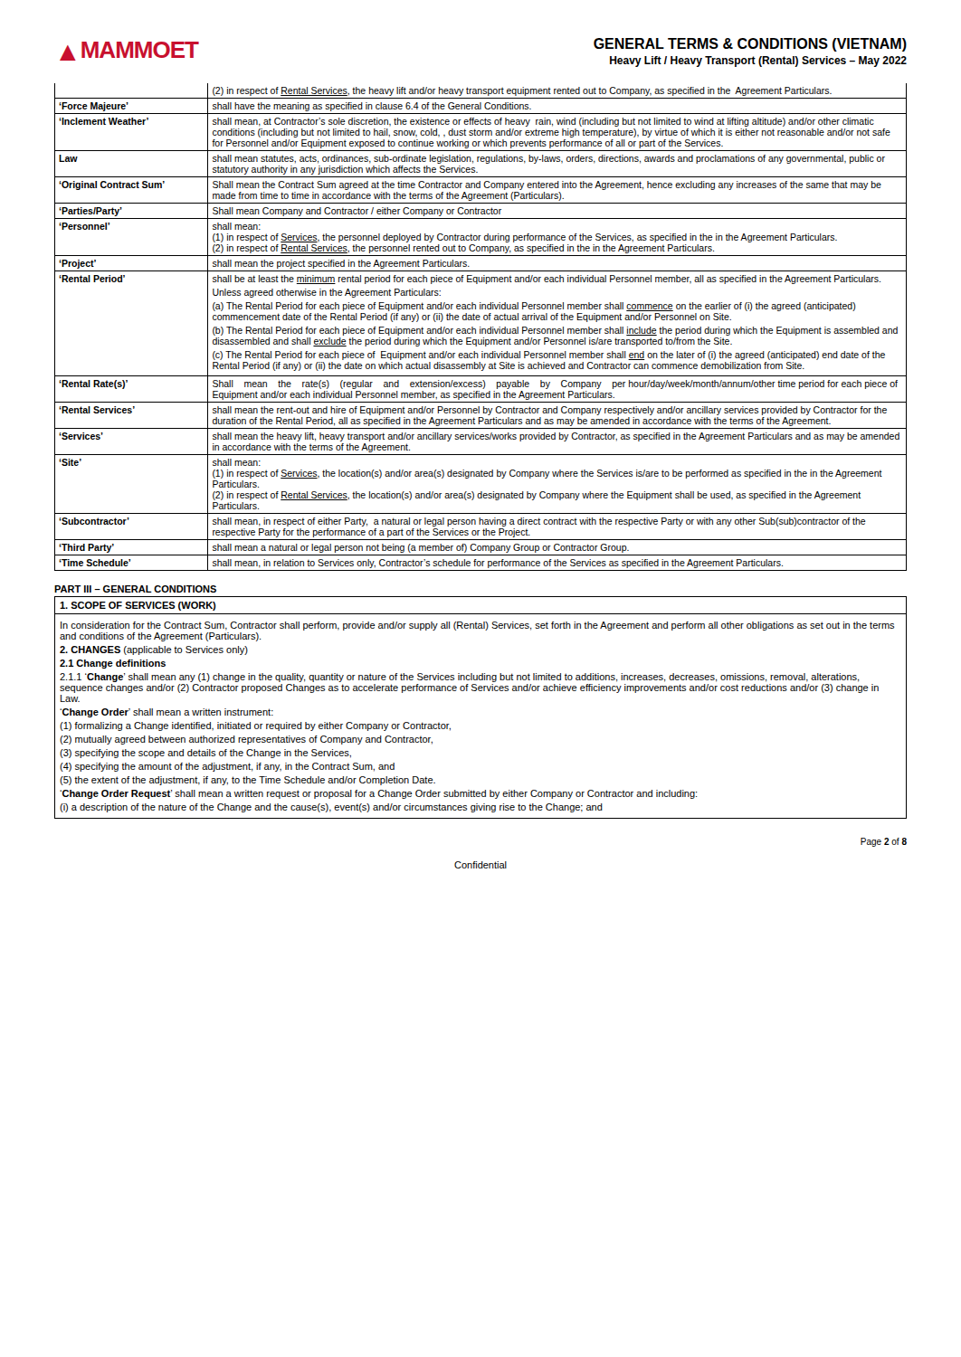▲MAMMOET
GENERAL TERMS & CONDITIONS (VIETNAM)
Heavy Lift / Heavy Transport (Rental) Services – May 2022
| | (2) in respect of Rental Services , the heavy lift and/or heavy transport equipment rented out to Company, as specified in the Agreement Particulars. |
| ‘Force Majeure’ | shall have the meaning as specified in clause 6.4 of the General Conditions. |
| ‘Inclement Weather’ | shall mean, at Contractor’s sole discretion, the existence or effects of heavy rain, wind (including but not limited to wind at lifting altitude) and/or other climatic conditions (including but not limited to hail, snow, cold, , dust storm and/or extreme high temperature), by virtue of which it is either not reasonable and/or not safe for Personnel and/or Equipment exposed to continue working or which prevents performance of all or part of the Services. |
| Law | shall mean statutes, acts, ordinances, sub-ordinate legislation, regulations, by-laws, orders, directions, awards and proclamations of any governmental, public or statutory authority in any jurisdiction which affects the Services. |
| ‘Original Contract Sum’ | Shall mean the Contract Sum agreed at the time Contractor and Company entered into the Agreement, hence excluding any increases of the same that may be made from time to time in accordance with the terms of the Agreement (Particulars). |
| ‘Parties/Party’ | Shall mean Company and Contractor / either Company or Contractor |
| ‘Personnel’ | shall mean: (1) in respect of Services , the personnel deployed by Contractor during performance of the Services, as specified in the in the Agreement Particulars. (2) in respect of Rental Services , the personnel rented out to Company, as specified in the in the Agreement Particulars. |
| ‘Project’ | shall mean the project specified in the Agreement Particulars. |
| ‘Rental Period’ | shall be at least the minimum rental period for each piece of Equipment and/or each individual Personnel member, all as specified in the Agreement Particulars. Unless agreed otherwise in the Agreement Particulars: (a) The Rental Period for each piece of Equipment and/or each individual Personnel member shall commence on the earlier of (i) the agreed (anticipated) commencement date of the Rental Period (if any) or (ii) the date of actual arrival of the Equipment and/or Personnel on Site. (b) The Rental Period for each piece of Equipment and/or each individual Personnel member shall include the period during which the Equipment is assembled and disassembled and shall exclude the period during which the Equipment and/or Personnel is/are transported to/from the Site. (c) The Rental Period for each piece of Equipment and/or each individual Personnel member shall end on the later of (i) the agreed (anticipated) end date of the Rental Period (if any) or (ii) the date on which actual disassembly at Site is achieved and Contractor can commence demobilization from Site. |
| ‘Rental Rate(s)’ | Shall mean the rate(s) (regular and extension/excess) payable by Company per hour/day/week/month/annum/other time period for each piece of Equipment and/or each individual Personnel member, as specified in the Agreement Particulars. |
| ‘Rental Services’ | shall mean the rent-out and hire of Equipment and/or Personnel by Contractor and Company respectively and/or ancillary services provided by Contractor for the duration of the Rental Period, all as specified in the Agreement Particulars and as may be amended in accordance with the terms of the Agreement. |
| ‘Services’ | shall mean the heavy lift, heavy transport and/or ancillary services/works provided by Contractor, as specified in the Agreement Particulars and as may be amended in accordance with the terms of the Agreement. |
| ‘Site’ | shall mean: (1) in respect of Services , the location(s) and/or area(s) designated by Company where the Services is/are to be performed as specified in the in the Agreement Particulars. (2) in respect of Rental Services , the location(s) and/or area(s) designated by Company where the Equipment shall be used, as specified in the Agreement Particulars. |
| ‘Subcontractor’ | shall mean, in respect of either Party, a natural or legal person having a direct contract with the respective Party or with any other Sub(sub)contractor of the respective Party for the performance of a part of the Services or the Project. |
| ‘Third Party’ | shall mean a natural or legal person not being (a member of) Company Group or Contractor Group. |
| ‘Time Schedule’ | shall mean, in relation to Services only, Contractor’s schedule for performance of the Services as specified in the Agreement Particulars. |
PART III – GENERAL CONDITIONS
1. SCOPE OF SERVICES (WORK)
In consideration for the Contract Sum, Contractor shall perform, provide and/or supply all (Rental) Services, set forth in the Agreement and perform all other obligations as set out in the terms and conditions of the Agreement (Particulars).
2. CHANGES (applicable to Services only)
2.1 Change definitions
2.1.1 ‘Change’ shall mean any (1) change in the quality, quantity or nature of the Services including but not limited to additions, increases, decreases, omissions, removal, alterations, sequence changes and/or (2) Contractor proposed Changes as to accelerate performance of Services and/or achieve efficiency improvements and/or cost reductions and/or (3) change in Law.
‘Change Order’ shall mean a written instrument:
(1) formalizing a Change identified, initiated or required by either Company or Contractor,
(2) mutually agreed between authorized representatives of Company and Contractor,
(3) specifying the scope and details of the Change in the Services,
(4) specifying the amount of the adjustment, if any, in the Contract Sum, and
(5) the extent of the adjustment, if any, to the Time Schedule and/or Completion Date.
‘Change Order Request’ shall mean a written request or proposal for a Change Order submitted by either Company or Contractor and including:
(i) a description of the nature of the Change and the cause(s), event(s) and/or circumstances giving rise to the Change; and
Page 2 of 8
Confidential